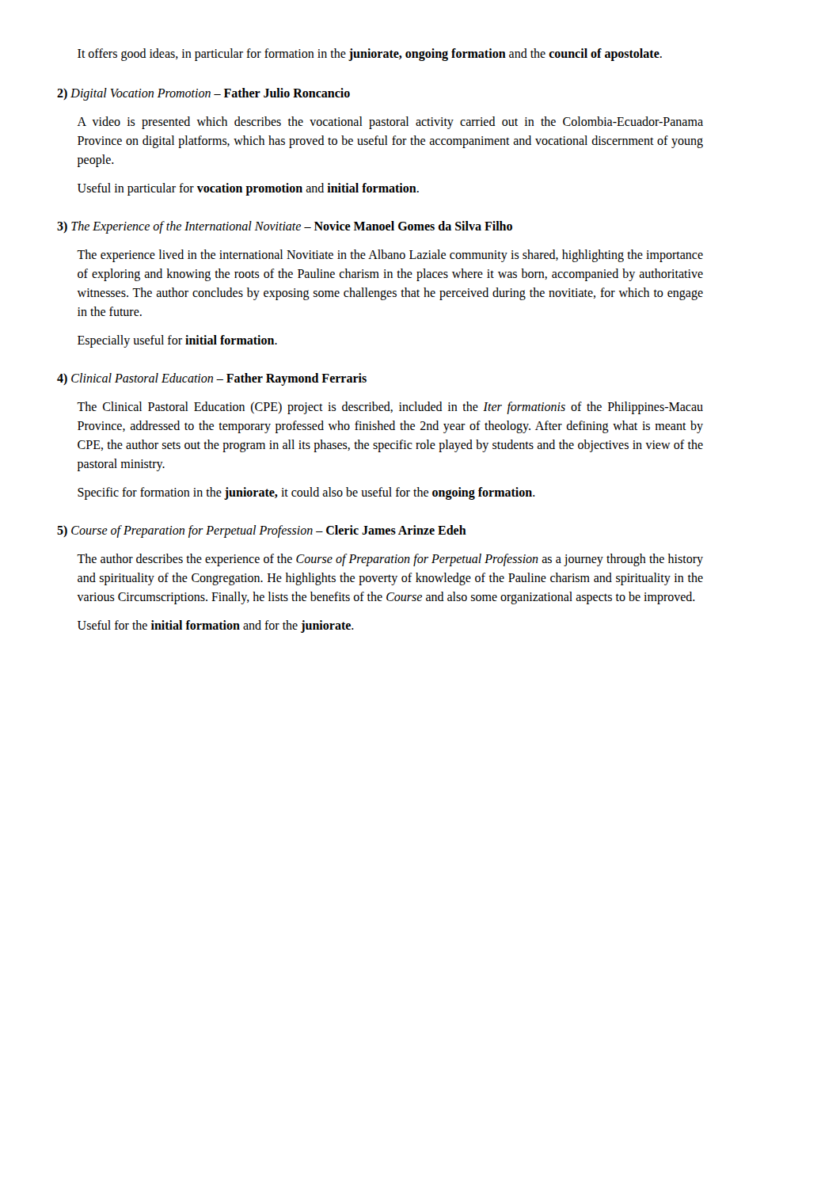It offers good ideas, in particular for formation in the juniorate, ongoing formation and the council of apostolate.
2) Digital Vocation Promotion – Father Julio Roncancio
A video is presented which describes the vocational pastoral activity carried out in the Colombia-Ecuador-Panama Province on digital platforms, which has proved to be useful for the accompaniment and vocational discernment of young people.
Useful in particular for vocation promotion and initial formation.
3) The Experience of the International Novitiate – Novice Manoel Gomes da Silva Filho
The experience lived in the international Novitiate in the Albano Laziale community is shared, highlighting the importance of exploring and knowing the roots of the Pauline charism in the places where it was born, accompanied by authoritative witnesses. The author concludes by exposing some challenges that he perceived during the novitiate, for which to engage in the future.
Especially useful for initial formation.
4) Clinical Pastoral Education – Father Raymond Ferraris
The Clinical Pastoral Education (CPE) project is described, included in the Iter formationis of the Philippines-Macau Province, addressed to the temporary professed who finished the 2nd year of theology. After defining what is meant by CPE, the author sets out the program in all its phases, the specific role played by students and the objectives in view of the pastoral ministry.
Specific for formation in the juniorate, it could also be useful for the ongoing formation.
5) Course of Preparation for Perpetual Profession – Cleric James Arinze Edeh
The author describes the experience of the Course of Preparation for Perpetual Profession as a journey through the history and spirituality of the Congregation. He highlights the poverty of knowledge of the Pauline charism and spirituality in the various Circumscriptions. Finally, he lists the benefits of the Course and also some organizational aspects to be improved.
Useful for the initial formation and for the juniorate.